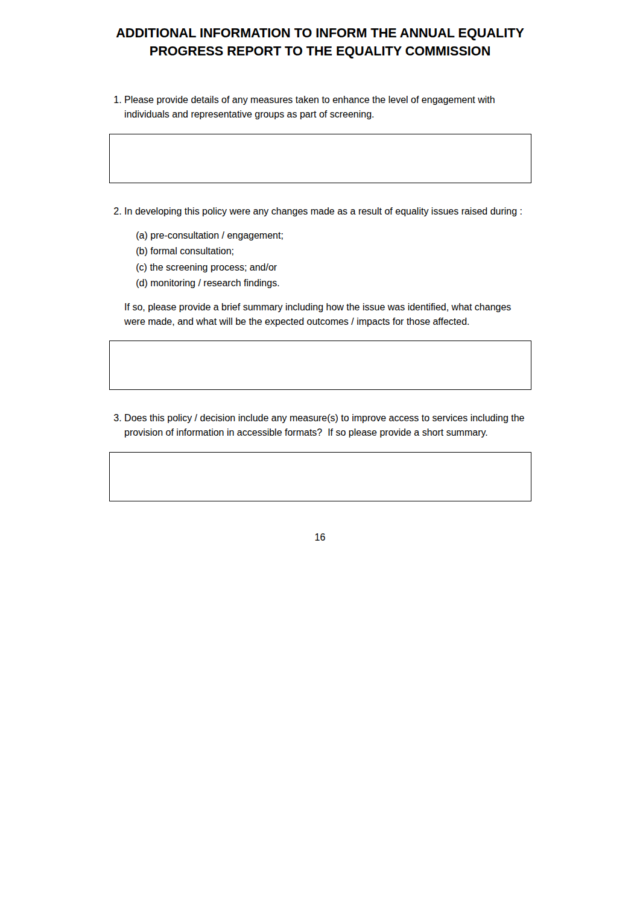Additional Information to Inform the Annual Equality Progress Report to the Equality Commission
Please provide details of any measures taken to enhance the level of engagement with individuals and representative groups as part of screening.
In developing this policy were any changes made as a result of equality issues raised during :
(a) pre-consultation / engagement;
(b) formal consultation;
(c) the screening process; and/or
(d) monitoring / research findings.
If so, please provide a brief summary including how the issue was identified, what changes were made, and what will be the expected outcomes / impacts for those affected.
Does this policy / decision include any measure(s) to improve access to services including the provision of information in accessible formats? If so please provide a short summary.
16